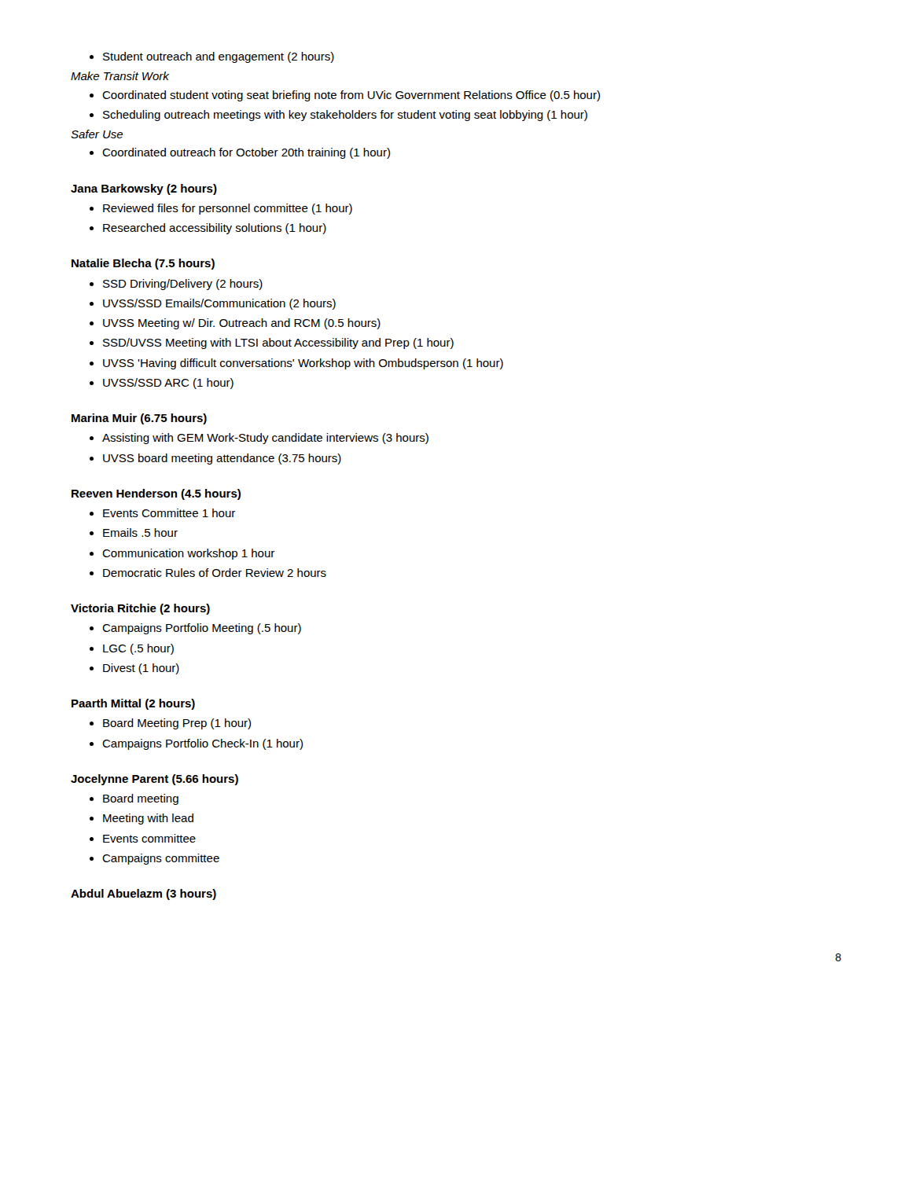Student outreach and engagement (2 hours)
Make Transit Work
Coordinated student voting seat briefing note from UVic Government Relations Office (0.5 hour)
Scheduling outreach meetings with key stakeholders for student voting seat lobbying (1 hour)
Safer Use
Coordinated outreach for October 20th training (1 hour)
Jana Barkowsky (2 hours)
Reviewed files for personnel committee (1 hour)
Researched accessibility solutions (1 hour)
Natalie Blecha (7.5 hours)
SSD Driving/Delivery (2 hours)
UVSS/SSD Emails/Communication (2 hours)
UVSS Meeting w/ Dir. Outreach and RCM (0.5 hours)
SSD/UVSS Meeting with LTSI about Accessibility and Prep (1 hour)
UVSS 'Having difficult conversations' Workshop with Ombudsperson (1 hour)
UVSS/SSD ARC (1 hour)
Marina Muir (6.75 hours)
Assisting with GEM Work-Study candidate interviews (3 hours)
UVSS board meeting attendance (3.75 hours)
Reeven Henderson (4.5 hours)
Events Committee 1 hour
Emails .5 hour
Communication workshop 1 hour
Democratic Rules of Order Review 2 hours
Victoria Ritchie (2 hours)
Campaigns Portfolio Meeting (.5 hour)
LGC (.5 hour)
Divest (1 hour)
Paarth Mittal (2 hours)
Board Meeting Prep (1 hour)
Campaigns Portfolio Check-In (1 hour)
Jocelynne Parent (5.66 hours)
Board meeting
Meeting with lead
Events committee
Campaigns committee
Abdul Abuelazm (3 hours)
8